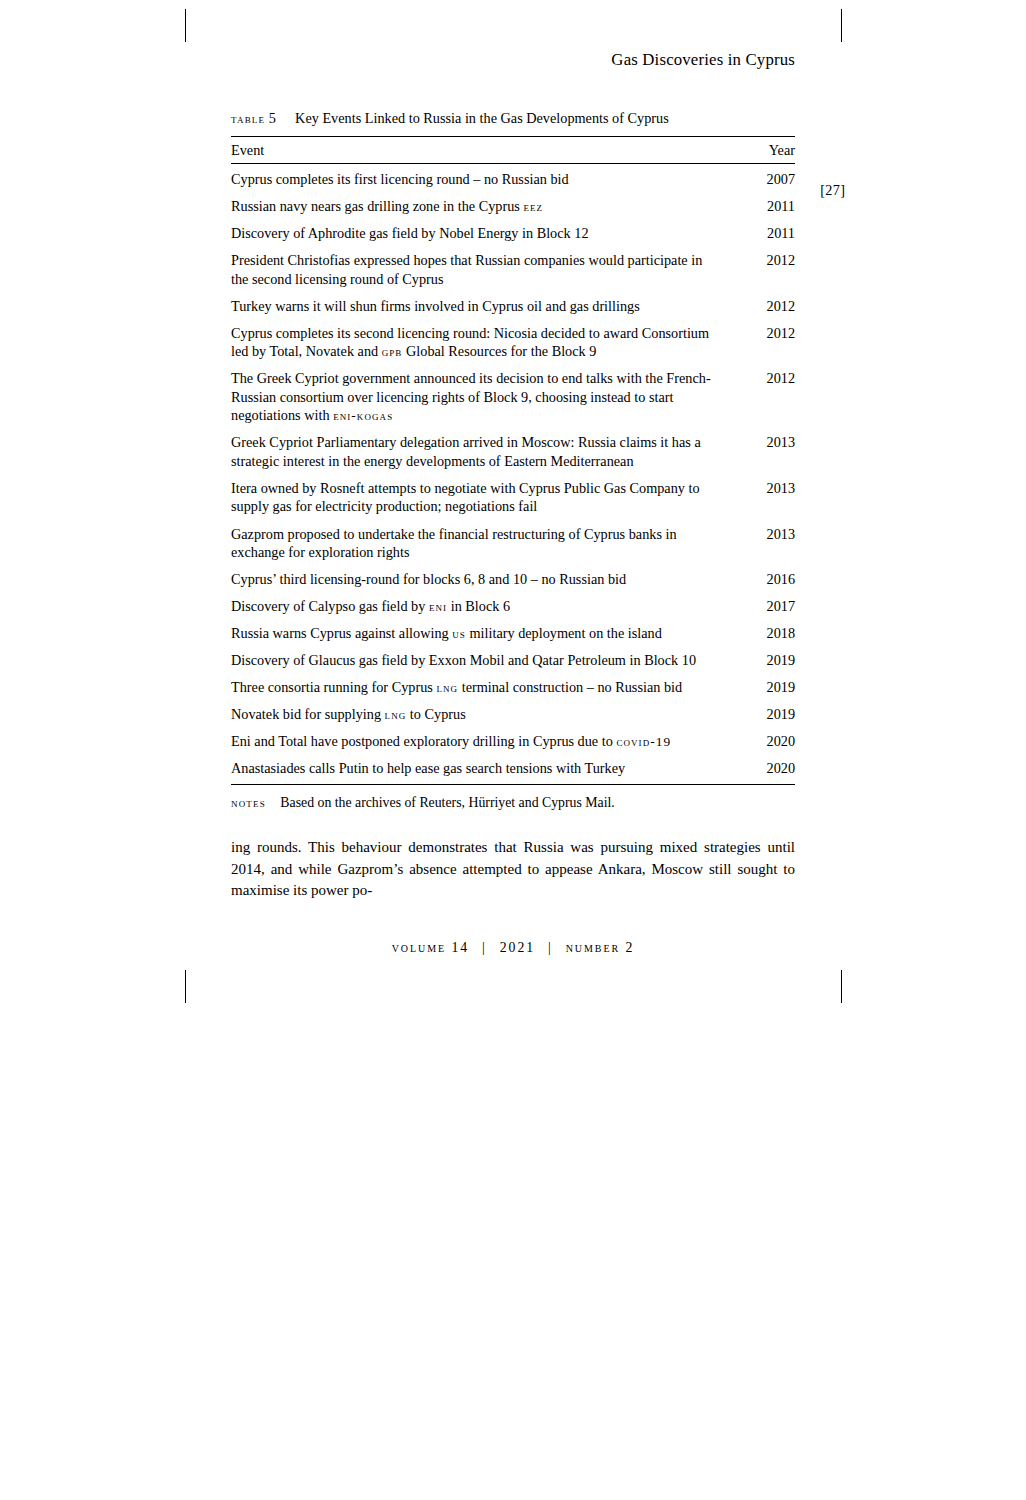Gas Discoveries in Cyprus
[27]
table 5 Key Events Linked to Russia in the Gas Developments of Cyprus
| Event | Year |
| --- | --- |
| Cyprus completes its first licencing round – no Russian bid | 2007 |
| Russian navy nears gas drilling zone in the Cyprus eez | 2011 |
| Discovery of Aphrodite gas field by Nobel Energy in Block 12 | 2011 |
| President Christofias expressed hopes that Russian companies would participate in the second licensing round of Cyprus | 2012 |
| Turkey warns it will shun firms involved in Cyprus oil and gas drillings | 2012 |
| Cyprus completes its second licencing round: Nicosia decided to award Consortium led by Total, Novatek and gpb Global Resources for the Block 9 | 2012 |
| The Greek Cypriot government announced its decision to end talks with the French-Russian consortium over licencing rights of Block 9, choosing instead to start negotiations with eni-kogas | 2012 |
| Greek Cypriot Parliamentary delegation arrived in Moscow: Russia claims it has a strategic interest in the energy developments of Eastern Mediterranean | 2013 |
| Itera owned by Rosneft attempts to negotiate with Cyprus Public Gas Company to supply gas for electricity production; negotiations fail | 2013 |
| Gazprom proposed to undertake the financial restructuring of Cyprus banks in exchange for exploration rights | 2013 |
| Cyprus’ third licensing-round for blocks 6, 8 and 10 – no Russian bid | 2016 |
| Discovery of Calypso gas field by eni in Block 6 | 2017 |
| Russia warns Cyprus against allowing us military deployment on the island | 2018 |
| Discovery of Glaucus gas field by Exxon Mobil and Qatar Petroleum in Block 10 | 2019 |
| Three consortia running for Cyprus lng terminal construction – no Russian bid | 2019 |
| Novatek bid for supplying lng to Cyprus | 2019 |
| Eni and Total have postponed exploratory drilling in Cyprus due to covid-19 | 2020 |
| Anastasiades calls Putin to help ease gas search tensions with Turkey | 2020 |
notes Based on the archives of Reuters, Hürriyet and Cyprus Mail.
ing rounds. This behaviour demonstrates that Russia was pursuing mixed strategies until 2014, and while Gazprom’s absence attempted to appease Ankara, Moscow still sought to maximise its power po-
volume 14 | 2021 | number 2